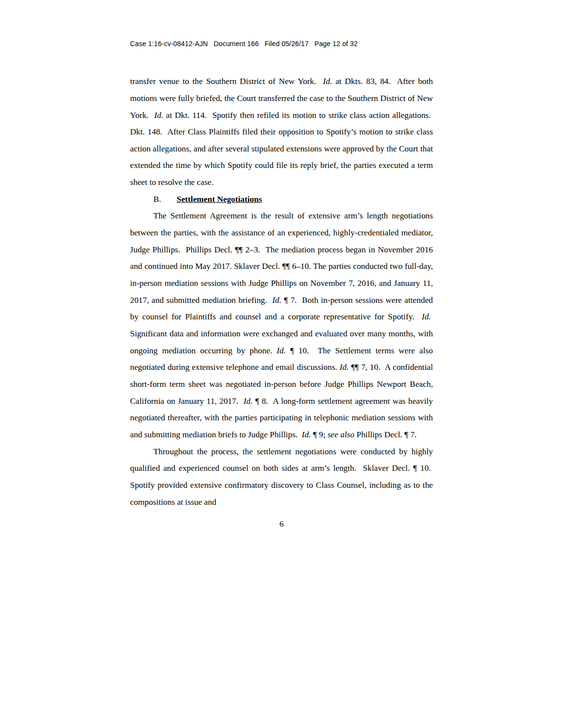Case 1:16-cv-08412-AJN Document 166 Filed 05/26/17 Page 12 of 32
transfer venue to the Southern District of New York. Id. at Dkts. 83, 84. After both motions were fully briefed, the Court transferred the case to the Southern District of New York. Id. at Dkt. 114. Spotify then refiled its motion to strike class action allegations. Dkt. 148. After Class Plaintiffs filed their opposition to Spotify’s motion to strike class action allegations, and after several stipulated extensions were approved by the Court that extended the time by which Spotify could file its reply brief, the parties executed a term sheet to resolve the case.
B. Settlement Negotiations
The Settlement Agreement is the result of extensive arm’s length negotiations between the parties, with the assistance of an experienced, highly-credentialed mediator, Judge Phillips. Phillips Decl. ¶¶ 2–3. The mediation process began in November 2016 and continued into May 2017. Sklaver Decl. ¶¶ 6–10. The parties conducted two full-day, in-person mediation sessions with Judge Phillips on November 7, 2016, and January 11, 2017, and submitted mediation briefing. Id. ¶ 7. Both in-person sessions were attended by counsel for Plaintiffs and counsel and a corporate representative for Spotify. Id. Significant data and information were exchanged and evaluated over many months, with ongoing mediation occurring by phone. Id. ¶ 10. The Settlement terms were also negotiated during extensive telephone and email discussions. Id. ¶¶ 7, 10. A confidential short-form term sheet was negotiated in-person before Judge Phillips Newport Beach, California on January 11, 2017. Id. ¶ 8. A long-form settlement agreement was heavily negotiated thereafter, with the parties participating in telephonic mediation sessions with and submitting mediation briefs to Judge Phillips. Id. ¶ 9; see also Phillips Decl. ¶ 7.
Throughout the process, the settlement negotiations were conducted by highly qualified and experienced counsel on both sides at arm’s length. Sklaver Decl. ¶ 10. Spotify provided extensive confirmatory discovery to Class Counsel, including as to the compositions at issue and
6